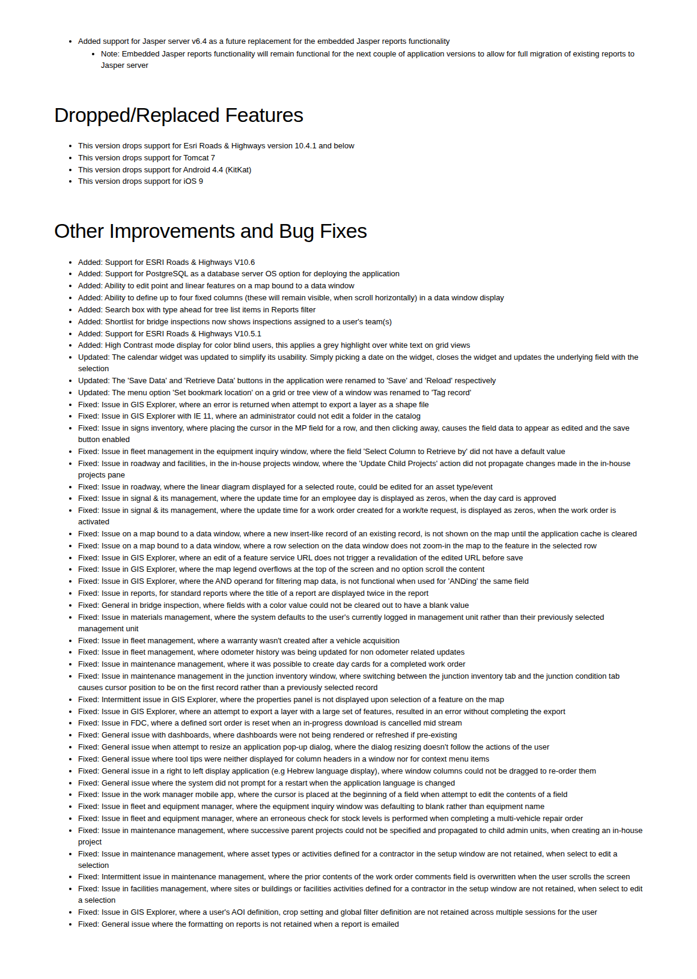Added support for Jasper server v6.4 as a future replacement for the embedded Jasper reports functionality
Note: Embedded Jasper reports functionality will remain functional for the next couple of application versions to allow for full migration of existing reports to Jasper server
Dropped/Replaced Features
This version drops support for Esri Roads & Highways version 10.4.1 and below
This version drops support for Tomcat 7
This version drops support for Android 4.4 (KitKat)
This version drops support for iOS 9
Other Improvements and Bug Fixes
Added: Support for ESRI Roads & Highways V10.6
Added: Support for PostgreSQL as a database server OS option for deploying the application
Added: Ability to edit point and linear features on a map bound to a data window
Added: Ability to define up to four fixed columns (these will remain visible, when scroll horizontally) in a data window display
Added: Search box with type ahead for tree list items in Reports filter
Added: Shortlist for bridge inspections now shows inspections assigned to a user's team(s)
Added: Support for ESRI Roads & Highways V10.5.1
Added: High Contrast mode display for color blind users, this applies a grey highlight over white text on grid views
Updated: The calendar widget was updated to simplify its usability. Simply picking a date on the widget, closes the widget and updates the underlying field with the selection
Updated: The 'Save Data' and 'Retrieve Data' buttons in the application were renamed to 'Save' and 'Reload' respectively
Updated: The menu option 'Set bookmark location' on a grid or tree view of a window was renamed to 'Tag record'
Fixed: Issue in GIS Explorer, where an error is returned when attempt to export a layer as a shape file
Fixed: Issue in GIS Explorer with IE 11, where an administrator could not edit a folder in the catalog
Fixed: Issue in signs inventory, where placing the cursor in the MP field for a row, and then clicking away, causes the field data to appear as edited and the save button enabled
Fixed: Issue in fleet management in the equipment inquiry window, where the field 'Select Column to Retrieve by' did not have a default value
Fixed: Issue in roadway and facilities, in the in-house projects window, where the 'Update Child Projects' action did not propagate changes made in the in-house projects pane
Fixed: Issue in roadway, where the linear diagram displayed for a selected route, could be edited for an asset type/event
Fixed: Issue in signal & its management, where the update time for an employee day is displayed as zeros, when the day card is approved
Fixed: Issue in signal & its management, where the update time for a work order created for a work/te request, is displayed as zeros, when the work order is activated
Fixed: Issue on a map bound to a data window, where a new insert-like record of an existing record, is not shown on the map until the application cache is cleared
Fixed: Issue on a map bound to a data window, where a row selection on the data window does not zoom-in the map to the feature in the selected row
Fixed: Issue in GIS Explorer, where an edit of a feature service URL does not trigger a revalidation of the edited URL before save
Fixed: Issue in GIS Explorer, where the map legend overflows at the top of the screen and no option scroll the content
Fixed: Issue in GIS Explorer, where the AND operand for filtering map data, is not functional when used for 'ANDing' the same field
Fixed: Issue in reports, for standard reports where the title of a report are displayed twice in the report
Fixed: General in bridge inspection, where fields with a color value could not be cleared out to have a blank value
Fixed: Issue in materials management, where the system defaults to the user's currently logged in management unit rather than their previously selected management unit
Fixed: Issue in fleet management, where a warranty wasn't created after a vehicle acquisition
Fixed: Issue in fleet management, where odometer history was being updated for non odometer related updates
Fixed: Issue in maintenance management, where it was possible to create day cards for a completed work order
Fixed: Issue in maintenance management in the junction inventory window, where switching between the junction inventory tab and the junction condition tab causes cursor position to be on the first record rather than a previously selected record
Fixed: Intermittent issue in GIS Explorer, where the properties panel is not displayed upon selection of a feature on the map
Fixed: Issue in GIS Explorer, where an attempt to export a layer with a large set of features, resulted in an error without completing the export
Fixed: Issue in FDC, where a defined sort order is reset when an in-progress download is cancelled mid stream
Fixed: General issue with dashboards, where dashboards were not being rendered or refreshed if pre-existing
Fixed: General issue when attempt to resize an application pop-up dialog, where the dialog resizing doesn't follow the actions of the user
Fixed: General issue where tool tips were neither displayed for column headers in a window nor for context menu items
Fixed: General issue in a right to left display application (e.g Hebrew language display), where window columns could not be dragged to re-order them
Fixed: General issue where the system did not prompt for a restart when the application language is changed
Fixed: Issue in the work manager mobile app, where the cursor is placed at the beginning of a field when attempt to edit the contents of a field
Fixed: Issue in fleet and equipment manager, where the equipment inquiry window was defaulting to blank rather than equipment name
Fixed: Issue in fleet and equipment manager, where an erroneous check for stock levels is performed when completing a multi-vehicle repair order
Fixed: Issue in maintenance management, where successive parent projects could not be specified and propagated to child admin units, when creating an in-house project
Fixed: Issue in maintenance management, where asset types or activities defined for a contractor in the setup window are not retained, when select to edit a selection
Fixed: Intermittent issue in maintenance management, where the prior contents of the work order comments field is overwritten when the user scrolls the screen
Fixed: Issue in facilities management, where sites or buildings or facilities activities defined for a contractor in the setup window are not retained, when select to edit a selection
Fixed: Issue in GIS Explorer, where a user's AOI definition, crop setting and global filter definition are not retained across multiple sessions for the user
Fixed: General issue where the formatting on reports is not retained when a report is emailed